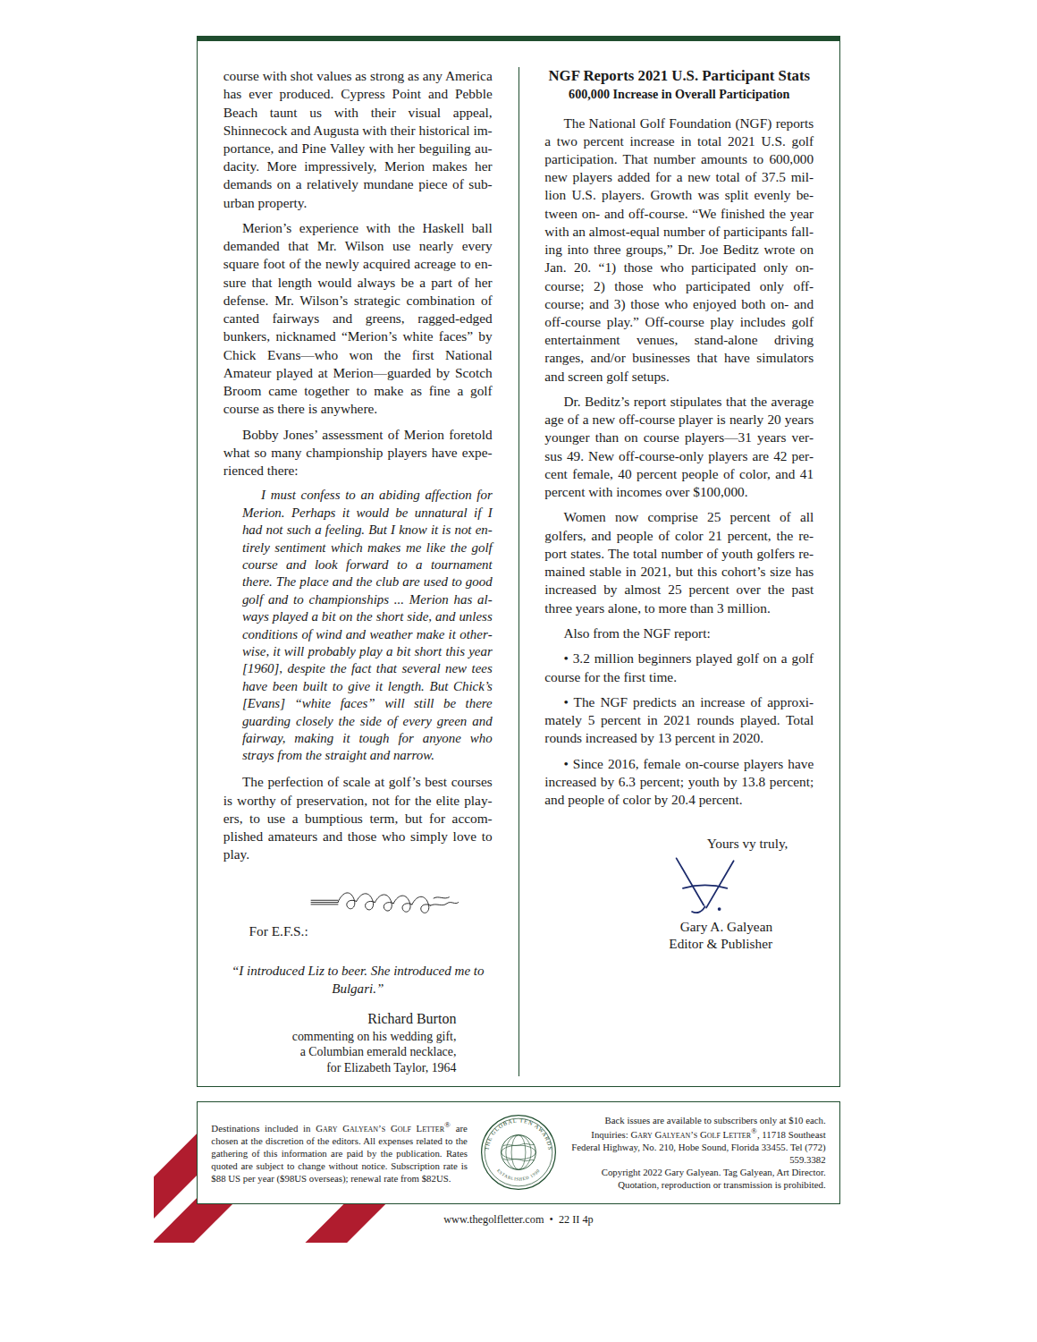course with shot values as strong as any America has ever produced. Cypress Point and Pebble Beach taunt us with their visual appeal, Shinnecock and Augusta with their historical importance, and Pine Valley with her beguiling audacity. More impressively, Merion makes her demands on a relatively mundane piece of suburban property.
Merion’s experience with the Haskell ball demanded that Mr. Wilson use nearly every square foot of the newly acquired acreage to ensure that length would always be a part of her defense. Mr. Wilson’s strategic combination of canted fairways and greens, ragged-edged bunkers, nicknamed “Merion’s white faces” by Chick Evans—who won the first National Amateur played at Merion—guarded by Scotch Broom came together to make as fine a golf course as there is anywhere.
Bobby Jones’ assessment of Merion foretold what so many championship players have experienced there:
I must confess to an abiding affection for Merion. Perhaps it would be unnatural if I had not such a feeling. But I know it is not entirely sentiment which makes me like the golf course and look forward to a tournament there. The place and the club are used to good golf and to championships ... Merion has always played a bit on the short side, and unless conditions of wind and weather make it otherwise, it will probably play a bit short this year [1960], despite the fact that several new tees have been built to give it length. But Chick’s [Evans] “white faces” will still be there guarding closely the side of every green and fairway, making it tough for anyone who strays from the straight and narrow.
The perfection of scale at golf’s best courses is worthy of preservation, not for the elite players, to use a bumptious term, but for accomplished amateurs and those who simply love to play.
For E.F.S.:
“I introduced Liz to beer. She introduced me to Bulgari.”
Richard Burton
commenting on his wedding gift,
a Columbian emerald necklace,
for Elizabeth Taylor, 1964
NGF Reports 2021 U.S. Participant Stats
600,000 Increase in Overall Participation
The National Golf Foundation (NGF) reports a two percent increase in total 2021 U.S. golf participation. That number amounts to 600,000 new players added for a new total of 37.5 million U.S. players. Growth was split evenly between on- and off-course. “We finished the year with an almost-equal number of participants falling into three groups,” Dr. Joe Beditz wrote on Jan. 20. “1) those who participated only on-course; 2) those who participated only off-course; and 3) those who enjoyed both on- and off-course play.” Off-course play includes golf entertainment venues, stand-alone driving ranges, and/or businesses that have simulators and screen golf setups.
Dr. Beditz’s report stipulates that the average age of a new off-course player is nearly 20 years younger than on course players—31 years versus 49. New off-course-only players are 42 percent female, 40 percent people of color, and 41 percent with incomes over $100,000.
Women now comprise 25 percent of all golfers, and people of color 21 percent, the report states. The total number of youth golfers remained stable in 2021, but this cohort’s size has increased by almost 25 percent over the past three years alone, to more than 3 million.
Also from the NGF report:
• 3.2 million beginners played golf on a golf course for the first time.
• The NGF predicts an increase of approximately 5 percent in 2021 rounds played. Total rounds increased by 13 percent in 2020.
• Since 2016, female on-course players have increased by 6.3 percent; youth by 13.8 percent; and people of color by 20.4 percent.
Yours vy truly,
Gary A. Galyean
Editor & Publisher
Destinations included in Gary Galyean’s Golf Letter® are chosen at the discretion of the editors. All expenses related to the gathering of this information are paid by the publication. Rates quoted are subject to change without notice. Subscription rate is $88 US per year ($98US overseas); renewal rate from $82US.
THE GLOBAL TEN AWARDS ESTABLISHED 1990
Back issues are available to subscribers only at $10 each. Inquiries: Gary Galyean’s Golf Letter®, 11718 Southeast Federal Highway, No. 210, Hobe Sound, Florida 33455. Tel (772) 559.3382
Copyright 2022 Gary Galyean. Tag Galyean, Art Director.
Quotation, reproduction or transmission is prohibited.
www.thegolfletter.com • 22 II 4p